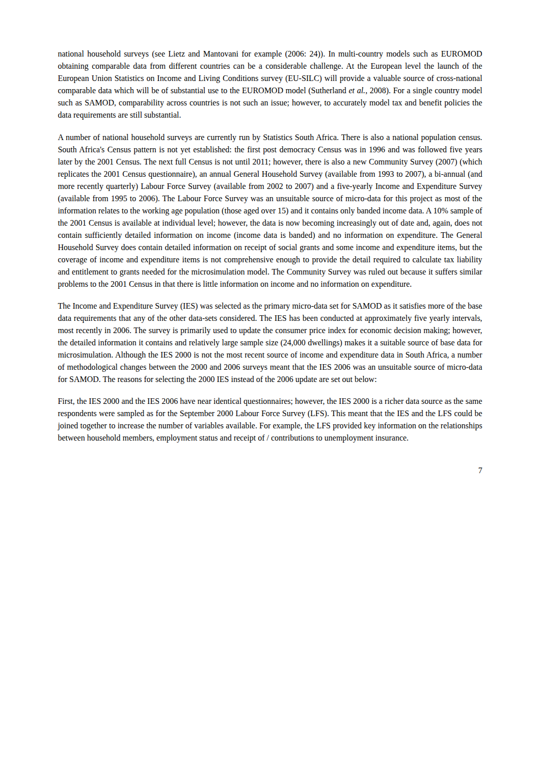national household surveys (see Lietz and Mantovani for example (2006: 24)). In multi-country models such as EUROMOD obtaining comparable data from different countries can be a considerable challenge. At the European level the launch of the European Union Statistics on Income and Living Conditions survey (EU-SILC) will provide a valuable source of cross-national comparable data which will be of substantial use to the EUROMOD model (Sutherland et al., 2008). For a single country model such as SAMOD, comparability across countries is not such an issue; however, to accurately model tax and benefit policies the data requirements are still substantial.
A number of national household surveys are currently run by Statistics South Africa. There is also a national population census. South Africa's Census pattern is not yet established: the first post democracy Census was in 1996 and was followed five years later by the 2001 Census. The next full Census is not until 2011; however, there is also a new Community Survey (2007) (which replicates the 2001 Census questionnaire), an annual General Household Survey (available from 1993 to 2007), a bi-annual (and more recently quarterly) Labour Force Survey (available from 2002 to 2007) and a five-yearly Income and Expenditure Survey (available from 1995 to 2006). The Labour Force Survey was an unsuitable source of micro-data for this project as most of the information relates to the working age population (those aged over 15) and it contains only banded income data. A 10% sample of the 2001 Census is available at individual level; however, the data is now becoming increasingly out of date and, again, does not contain sufficiently detailed information on income (income data is banded) and no information on expenditure. The General Household Survey does contain detailed information on receipt of social grants and some income and expenditure items, but the coverage of income and expenditure items is not comprehensive enough to provide the detail required to calculate tax liability and entitlement to grants needed for the microsimulation model. The Community Survey was ruled out because it suffers similar problems to the 2001 Census in that there is little information on income and no information on expenditure.
The Income and Expenditure Survey (IES) was selected as the primary micro-data set for SAMOD as it satisfies more of the base data requirements that any of the other data-sets considered. The IES has been conducted at approximately five yearly intervals, most recently in 2006. The survey is primarily used to update the consumer price index for economic decision making; however, the detailed information it contains and relatively large sample size (24,000 dwellings) makes it a suitable source of base data for microsimulation. Although the IES 2000 is not the most recent source of income and expenditure data in South Africa, a number of methodological changes between the 2000 and 2006 surveys meant that the IES 2006 was an unsuitable source of micro-data for SAMOD. The reasons for selecting the 2000 IES instead of the 2006 update are set out below:
First, the IES 2000 and the IES 2006 have near identical questionnaires; however, the IES 2000 is a richer data source as the same respondents were sampled as for the September 2000 Labour Force Survey (LFS). This meant that the IES and the LFS could be joined together to increase the number of variables available. For example, the LFS provided key information on the relationships between household members, employment status and receipt of / contributions to unemployment insurance.
7